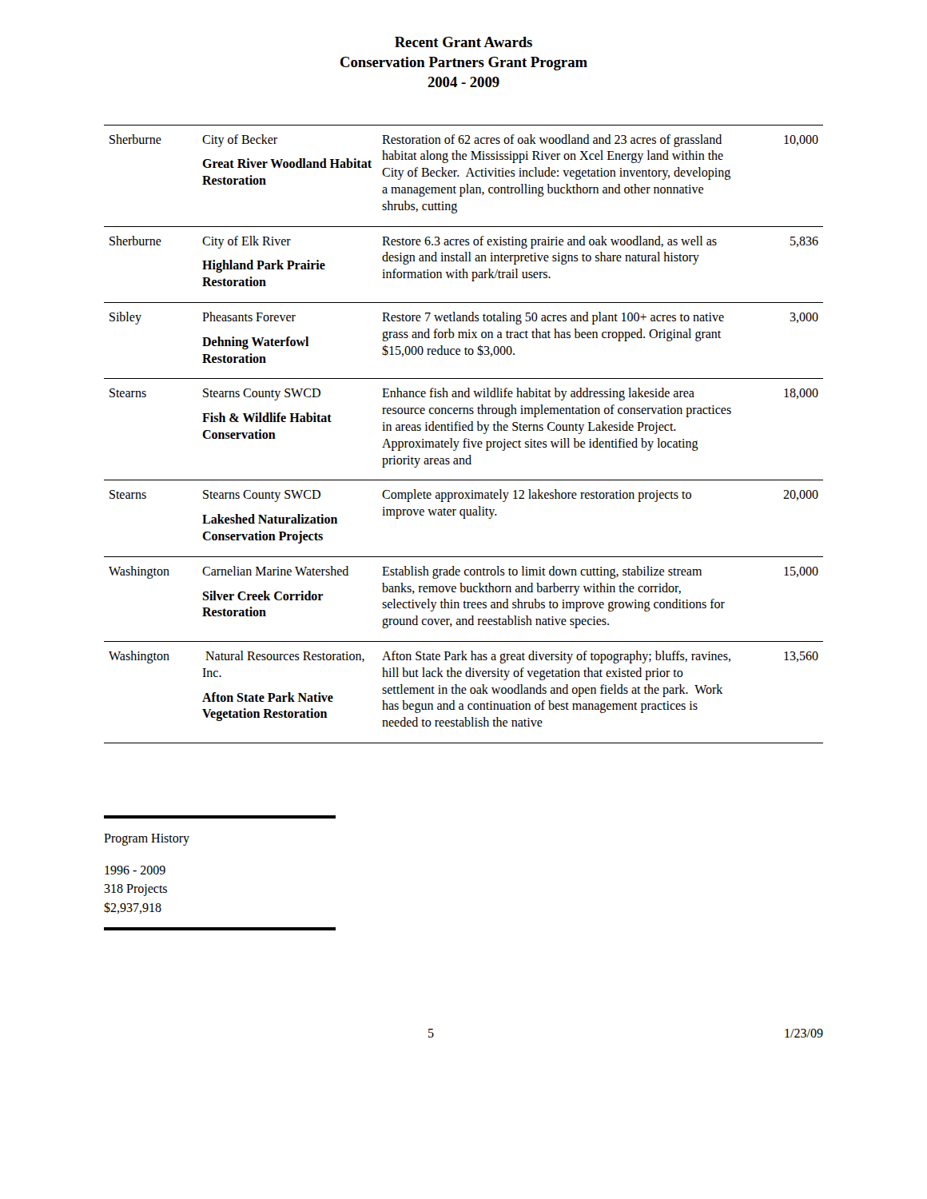Recent Grant Awards
Conservation Partners Grant Program
2004 - 2009
| Sherburne | City of Becker Great River Woodland Habitat Restoration | Restoration of 62 acres of oak woodland and 23 acres of grassland habitat along the Mississippi River on Xcel Energy land within the City of Becker. Activities include: vegetation inventory, developing a management plan, controlling buckthorn and other nonnative shrubs, cutting | 10,000 |
| Sherburne | City of Elk River Highland Park Prairie Restoration | Restore 6.3 acres of existing prairie and oak woodland, as well as design and install an interpretive signs to share natural history information with park/trail users. | 5,836 |
| Sibley | Pheasants Forever Dehning Waterfowl Restoration | Restore 7 wetlands totaling 50 acres and plant 100+ acres to native grass and forb mix on a tract that has been cropped. Original grant $15,000 reduce to $3,000. | 3,000 |
| Stearns | Stearns County SWCD Fish & Wildlife Habitat Conservation | Enhance fish and wildlife habitat by addressing lakeside area resource concerns through implementation of conservation practices in areas identified by the Sterns County Lakeside Project. Approximately five project sites will be identified by locating priority areas and | 18,000 |
| Stearns | Stearns County SWCD Lakeshed Naturalization Conservation Projects | Complete approximately 12 lakeshore restoration projects to improve water quality. | 20,000 |
| Washington | Carnelian Marine Watershed Silver Creek Corridor Restoration | Establish grade controls to limit down cutting, stabilize stream banks, remove buckthorn and barberry within the corridor, selectively thin trees and shrubs to improve growing conditions for ground cover, and reestablish native species. | 15,000 |
| Washington | Natural Resources Restoration, Inc. Afton State Park Native Vegetation Restoration | Afton State Park has a great diversity of topography; bluffs, ravines, hill but lack the diversity of vegetation that existed prior to settlement in the oak woodlands and open fields at the park. Work has begun and a continuation of best management practices is needed to reestablish the native | 13,560 |
Program History
1996 - 2009
318 Projects
$2,937,918
5 1/23/09